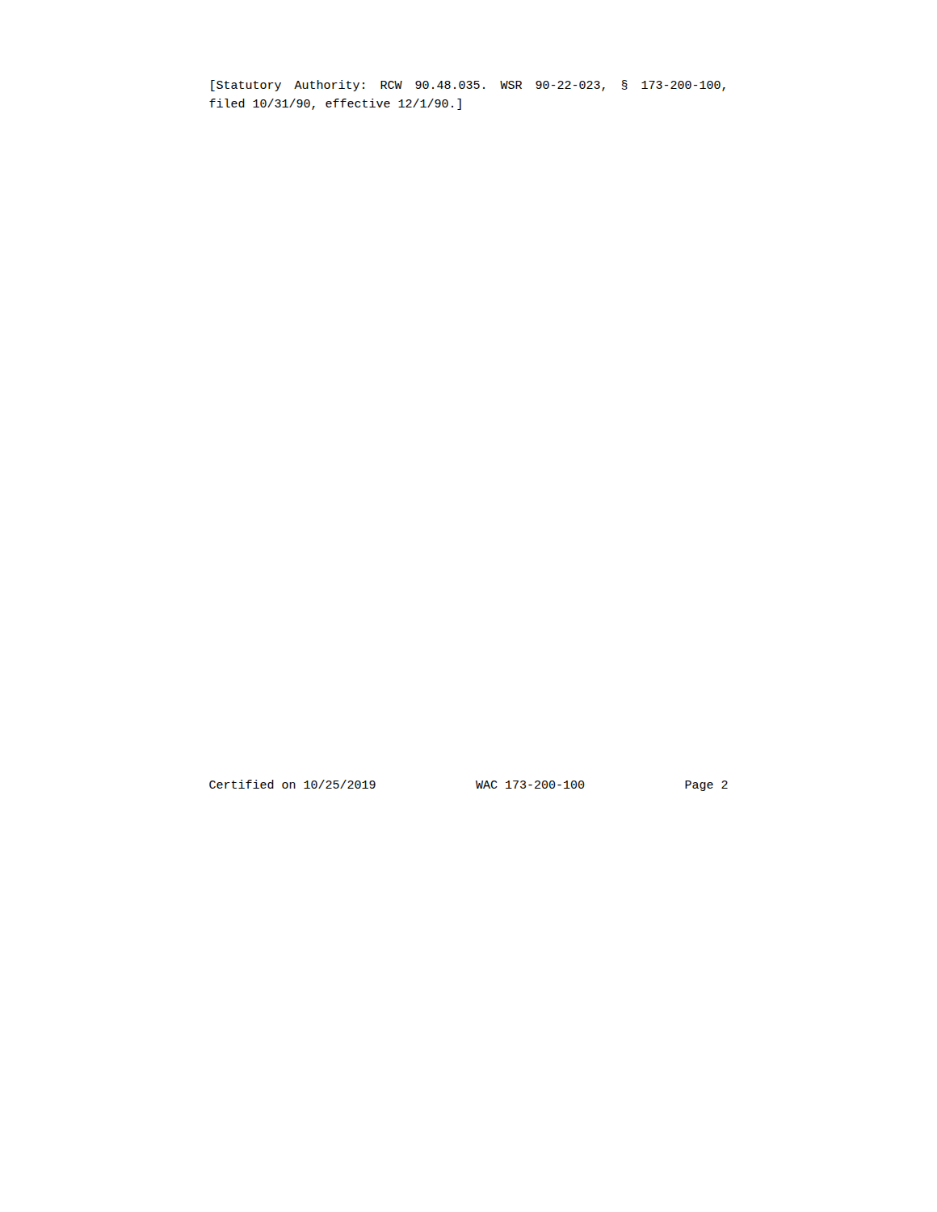[Statutory Authority: RCW 90.48.035. WSR 90-22-023, § 173-200-100, filed 10/31/90, effective 12/1/90.]
Certified on 10/25/2019 WAC 173-200-100 Page 2